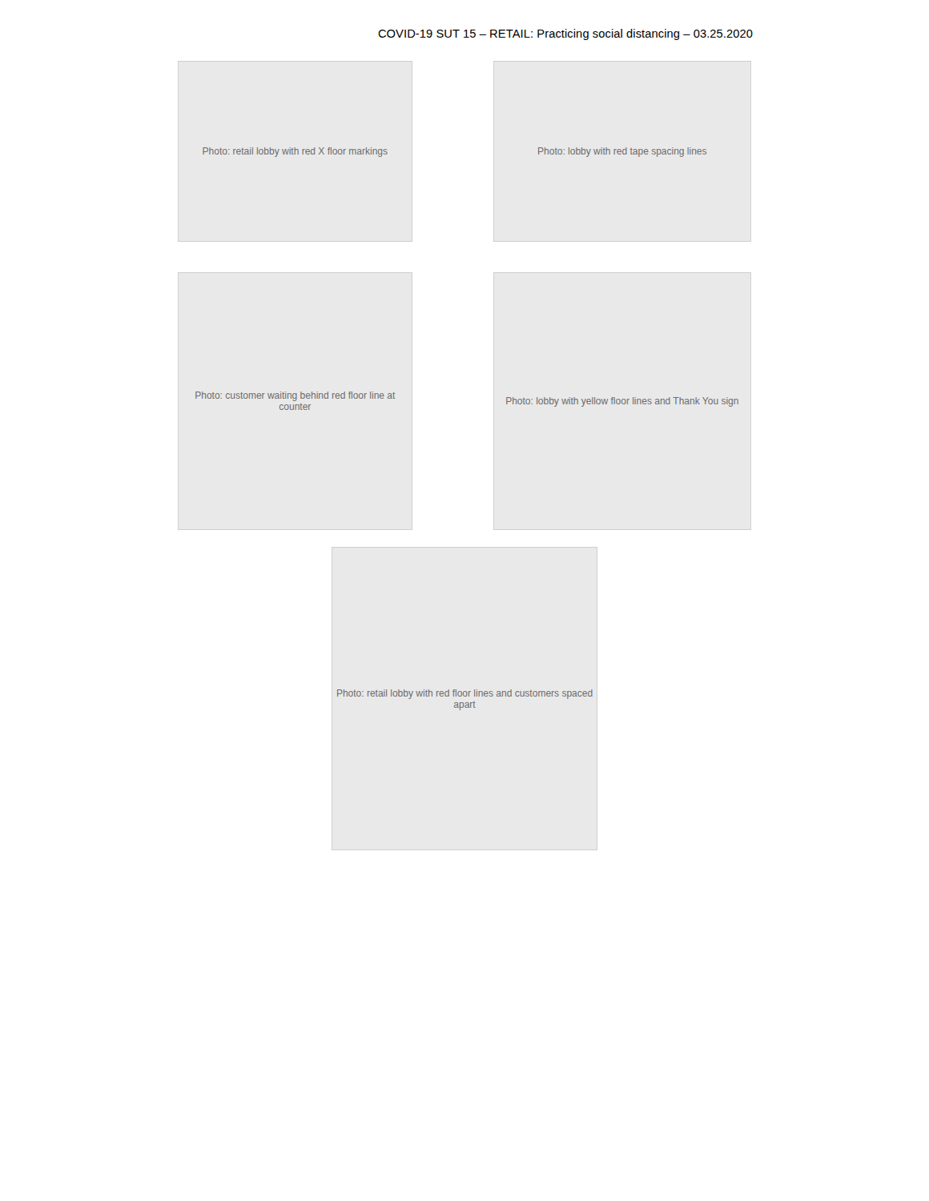COVID-19 SUT 15 – RETAIL: Practicing social distancing – 03.25.2020
Photo: retail lobby with red X floor markings
Photo: lobby with red tape spacing lines
Photo: customer waiting behind red floor line at counter
Photo: lobby with yellow floor lines and Thank You sign
Photo: retail lobby with red floor lines and customers spaced apart